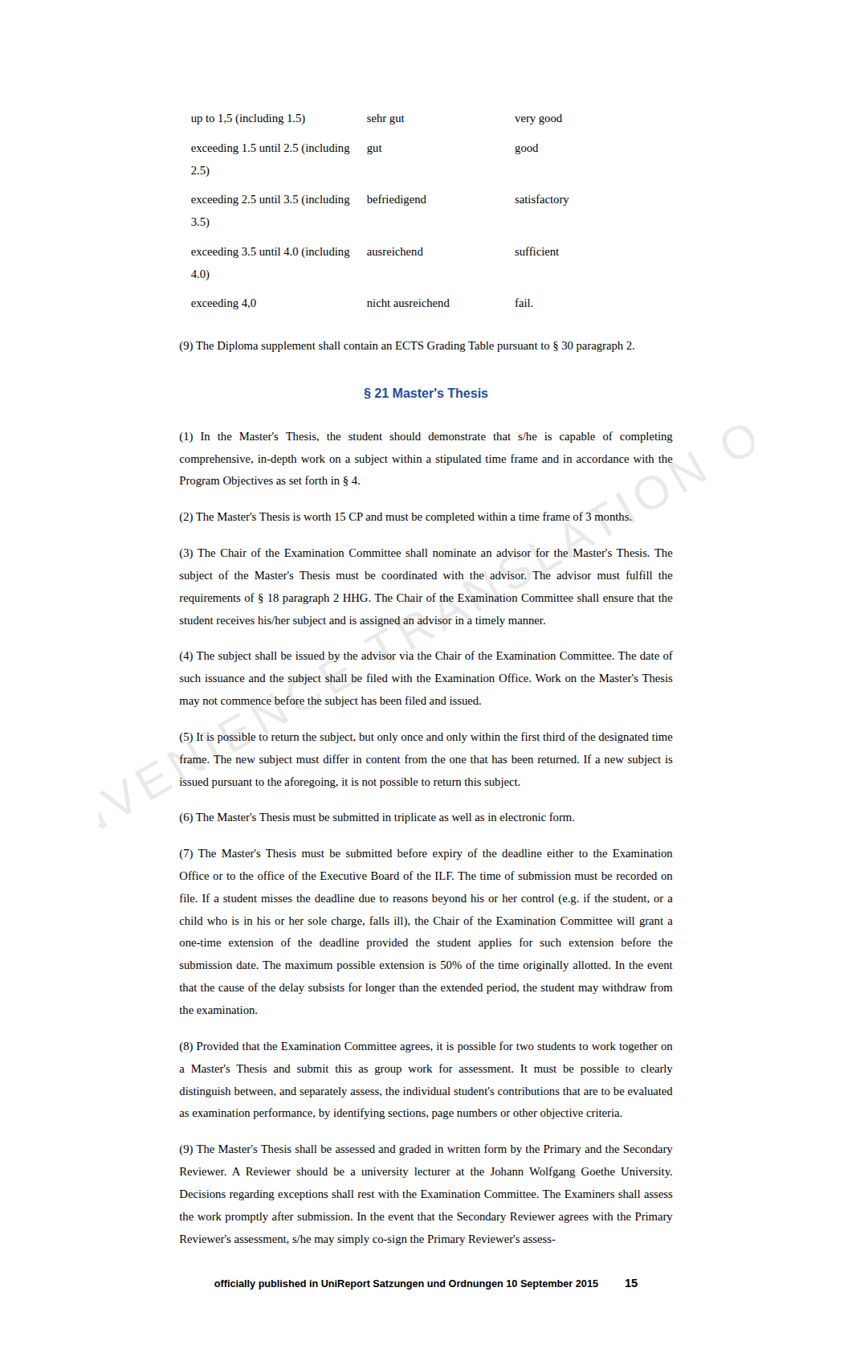CONVENIENCE TRANSLATION ONLY
| up to 1,5 (including 1.5) | sehr gut | very good |
| exceeding 1.5 until 2.5 (including 2.5) | gut | good |
| exceeding 2.5 until 3.5 (including 3.5) | befriedigend | satisfactory |
| exceeding 3.5 until 4.0 (including 4.0) | ausreichend | sufficient |
| exceeding 4,0 | nicht ausreichend | fail. |
(9) The Diploma supplement shall contain an ECTS Grading Table pursuant to § 30 paragraph 2.
§ 21 Master's Thesis
(1) In the Master's Thesis, the student should demonstrate that s/he is capable of completing comprehensive, in-depth work on a subject within a stipulated time frame and in accordance with the Program Objectives as set forth in § 4.
(2) The Master's Thesis is worth 15 CP and must be completed within a time frame of 3 months.
(3) The Chair of the Examination Committee shall nominate an advisor for the Master's Thesis. The subject of the Master's Thesis must be coordinated with the advisor. The advisor must fulfill the requirements of § 18 paragraph 2 HHG. The Chair of the Examination Committee shall ensure that the student receives his/her subject and is assigned an advisor in a timely manner.
(4) The subject shall be issued by the advisor via the Chair of the Examination Committee. The date of such issuance and the subject shall be filed with the Examination Office. Work on the Master's Thesis may not commence before the subject has been filed and issued.
(5) It is possible to return the subject, but only once and only within the first third of the designated time frame. The new subject must differ in content from the one that has been returned. If a new subject is issued pursuant to the aforegoing, it is not possible to return this subject.
(6) The Master's Thesis must be submitted in triplicate as well as in electronic form.
(7) The Master's Thesis must be submitted before expiry of the deadline either to the Examination Office or to the office of the Executive Board of the ILF. The time of submission must be recorded on file. If a student misses the deadline due to reasons beyond his or her control (e.g. if the student, or a child who is in his or her sole charge, falls ill), the Chair of the Examination Committee will grant a one-time extension of the deadline provided the student applies for such extension before the submission date. The maximum possible extension is 50% of the time originally allotted. In the event that the cause of the delay subsists for longer than the extended period, the student may withdraw from the examination.
(8) Provided that the Examination Committee agrees, it is possible for two students to work together on a Master's Thesis and submit this as group work for assessment. It must be possible to clearly distinguish between, and separately assess, the individual student's contributions that are to be evaluated as examination performance, by identifying sections, page numbers or other objective criteria.
(9) The Master's Thesis shall be assessed and graded in written form by the Primary and the Secondary Reviewer. A Reviewer should be a university lecturer at the Johann Wolfgang Goethe University. Decisions regarding exceptions shall rest with the Examination Committee. The Examiners shall assess the work promptly after submission. In the event that the Secondary Reviewer agrees with the Primary Reviewer's assessment, s/he may simply co-sign the Primary Reviewer's assess-
officially published in UniReport Satzungen und Ordnungen 10 September 2015 15